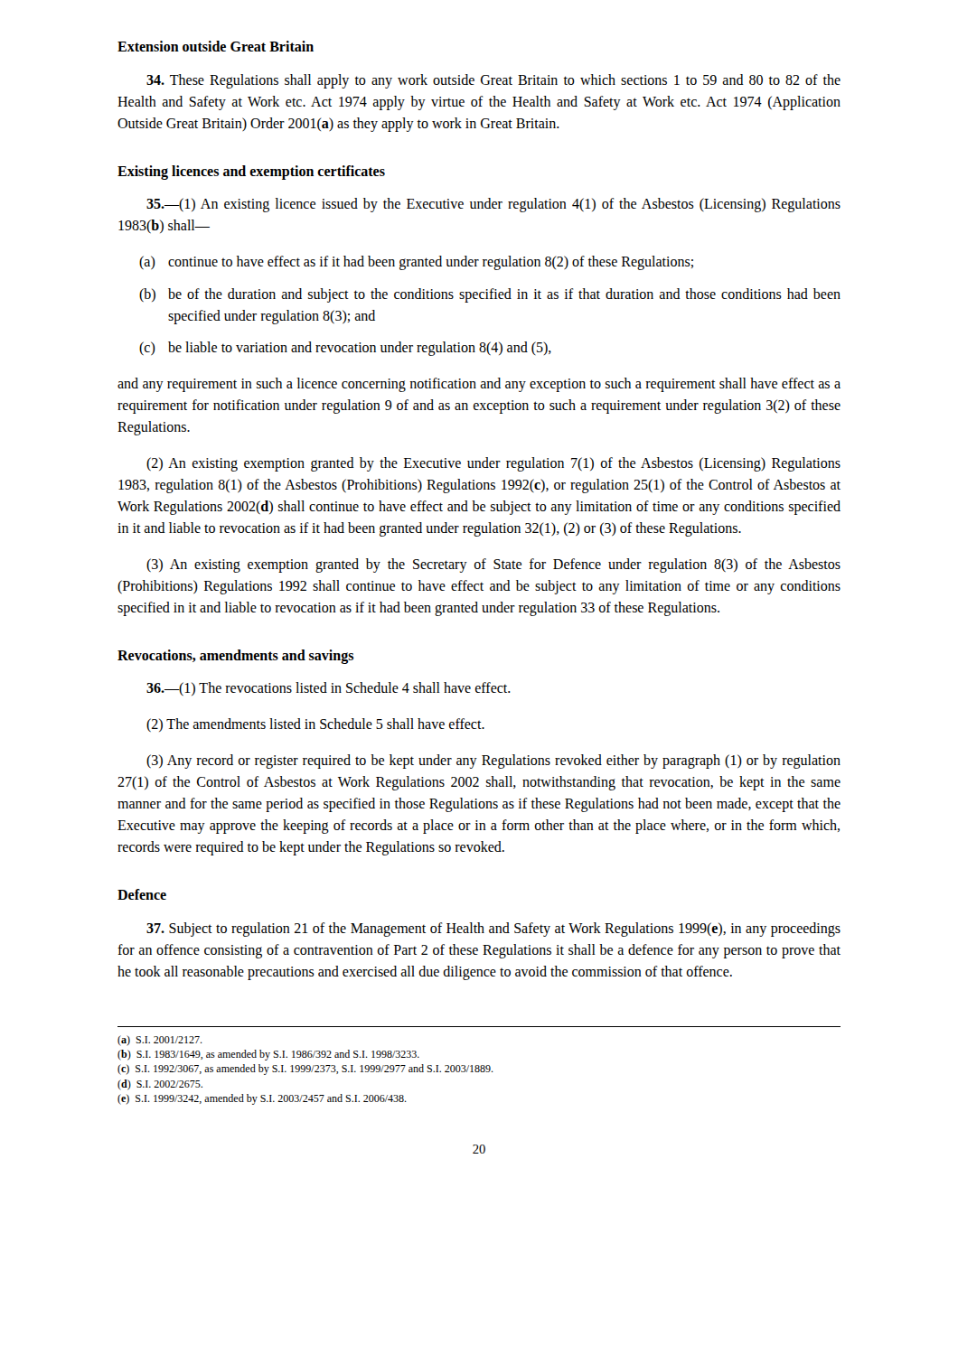Extension outside Great Britain
34. These Regulations shall apply to any work outside Great Britain to which sections 1 to 59 and 80 to 82 of the Health and Safety at Work etc. Act 1974 apply by virtue of the Health and Safety at Work etc. Act 1974 (Application Outside Great Britain) Order 2001(a) as they apply to work in Great Britain.
Existing licences and exemption certificates
35.—(1) An existing licence issued by the Executive under regulation 4(1) of the Asbestos (Licensing) Regulations 1983(b) shall—
continue to have effect as if it had been granted under regulation 8(2) of these Regulations;
be of the duration and subject to the conditions specified in it as if that duration and those conditions had been specified under regulation 8(3); and
be liable to variation and revocation under regulation 8(4) and (5),
and any requirement in such a licence concerning notification and any exception to such a requirement shall have effect as a requirement for notification under regulation 9 of and as an exception to such a requirement under regulation 3(2) of these Regulations.
(2) An existing exemption granted by the Executive under regulation 7(1) of the Asbestos (Licensing) Regulations 1983, regulation 8(1) of the Asbestos (Prohibitions) Regulations 1992(c), or regulation 25(1) of the Control of Asbestos at Work Regulations 2002(d) shall continue to have effect and be subject to any limitation of time or any conditions specified in it and liable to revocation as if it had been granted under regulation 32(1), (2) or (3) of these Regulations.
(3) An existing exemption granted by the Secretary of State for Defence under regulation 8(3) of the Asbestos (Prohibitions) Regulations 1992 shall continue to have effect and be subject to any limitation of time or any conditions specified in it and liable to revocation as if it had been granted under regulation 33 of these Regulations.
Revocations, amendments and savings
36.—(1) The revocations listed in Schedule 4 shall have effect.
(2) The amendments listed in Schedule 5 shall have effect.
(3) Any record or register required to be kept under any Regulations revoked either by paragraph (1) or by regulation 27(1) of the Control of Asbestos at Work Regulations 2002 shall, notwithstanding that revocation, be kept in the same manner and for the same period as specified in those Regulations as if these Regulations had not been made, except that the Executive may approve the keeping of records at a place or in a form other than at the place where, or in the form which, records were required to be kept under the Regulations so revoked.
Defence
37. Subject to regulation 21 of the Management of Health and Safety at Work Regulations 1999(e), in any proceedings for an offence consisting of a contravention of Part 2 of these Regulations it shall be a defence for any person to prove that he took all reasonable precautions and exercised all due diligence to avoid the commission of that offence.
(a) S.I. 2001/2127.
(b) S.I. 1983/1649, as amended by S.I. 1986/392 and S.I. 1998/3233.
(c) S.I. 1992/3067, as amended by S.I. 1999/2373, S.I. 1999/2977 and S.I. 2003/1889.
(d) S.I. 2002/2675.
(e) S.I. 1999/3242, amended by S.I. 2003/2457 and S.I. 2006/438.
20